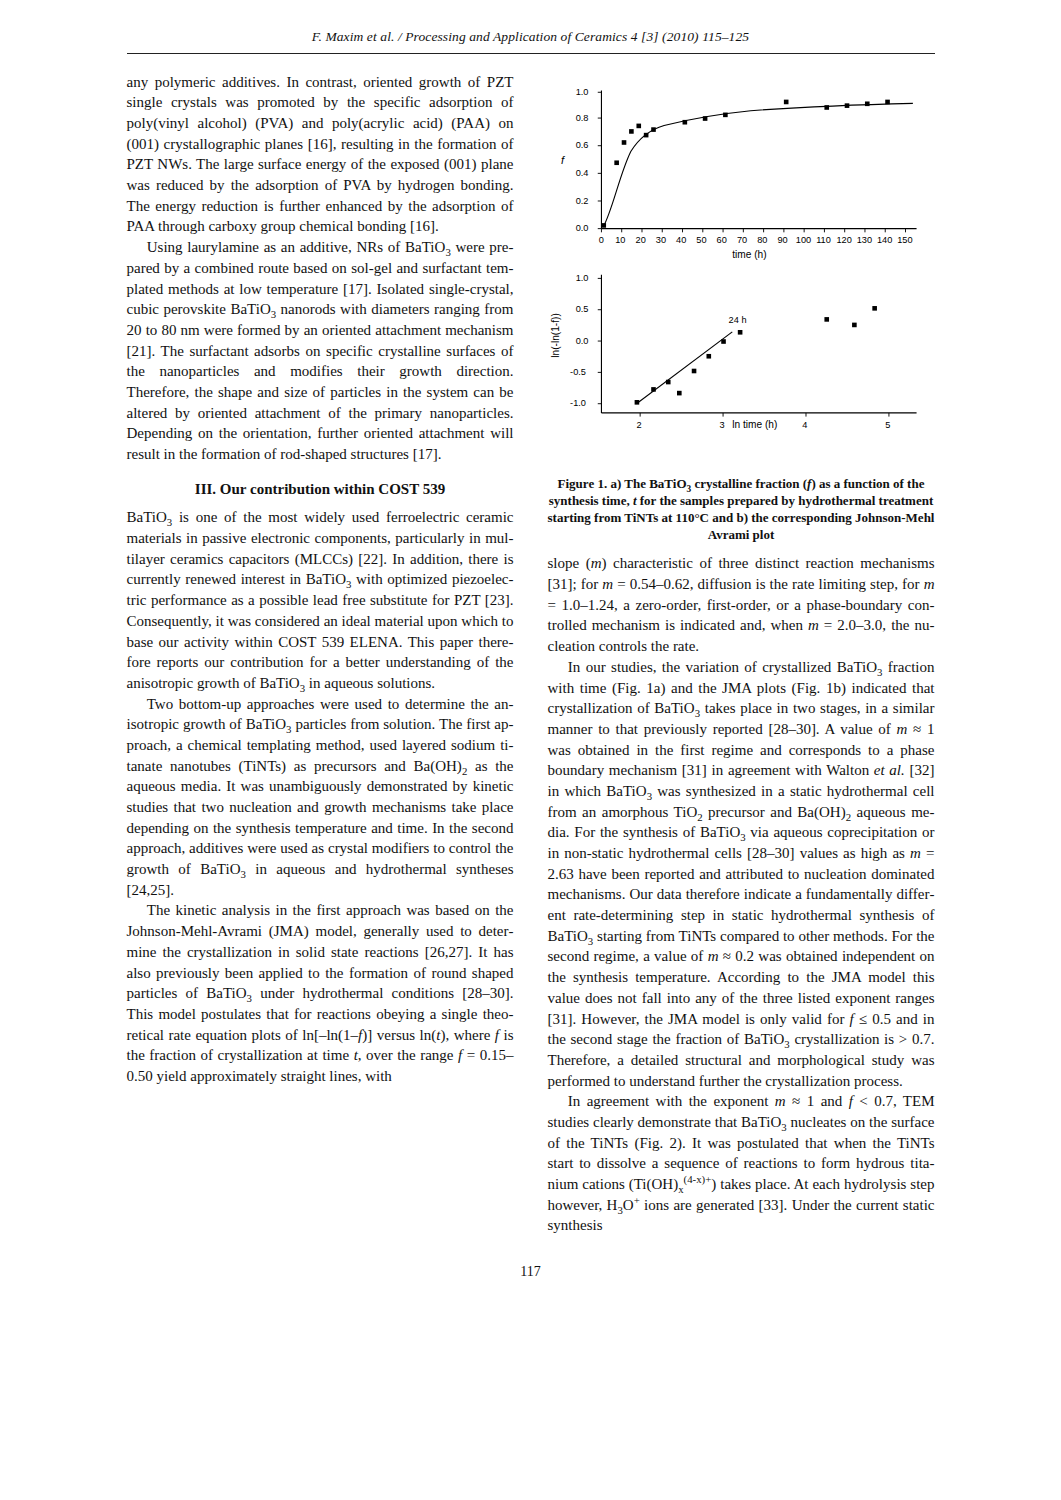F. Maxim et al. / Processing and Application of Ceramics 4 [3] (2010) 115–125
any polymeric additives. In contrast, oriented growth of PZT single crystals was promoted by the specific adsorption of poly(vinyl alcohol) (PVA) and poly(acrylic acid) (PAA) on (001) crystallographic planes [16], resulting in the formation of PZT NWs. The large surface energy of the exposed (001) plane was reduced by the adsorption of PVA by hydrogen bonding. The energy reduction is further enhanced by the adsorption of PAA through carboxy group chemical bonding [16].
Using laurylamine as an additive, NRs of BaTiO3 were prepared by a combined route based on sol-gel and surfactant templated methods at low temperature [17]. Isolated single-crystal, cubic perovskite BaTiO3 nanorods with diameters ranging from 20 to 80 nm were formed by an oriented attachment mechanism [21]. The surfactant adsorbs on specific crystalline surfaces of the nanoparticles and modifies their growth direction. Therefore, the shape and size of particles in the system can be altered by oriented attachment of the primary nanoparticles. Depending on the orientation, further oriented attachment will result in the formation of rod-shaped structures [17].
III. Our contribution within COST 539
BaTiO3 is one of the most widely used ferroelectric ceramic materials in passive electronic components, particularly in multilayer ceramics capacitors (MLCCs) [22]. In addition, there is currently renewed interest in BaTiO3 with optimized piezoelectric performance as a possible lead free substitute for PZT [23]. Consequently, it was considered an ideal material upon which to base our activity within COST 539 ELENA. This paper therefore reports our contribution for a better understanding of the anisotropic growth of BaTiO3 in aqueous solutions.
Two bottom-up approaches were used to determine the anisotropic growth of BaTiO3 particles from solution. The first approach, a chemical templating method, used layered sodium titanate nanotubes (TiNTs) as precursors and Ba(OH)2 as the aqueous media. It was unambiguously demonstrated by kinetic studies that two nucleation and growth mechanisms take place depending on the synthesis temperature and time. In the second approach, additives were used as crystal modifiers to control the growth of BaTiO3 in aqueous and hydrothermal syntheses [24,25].
The kinetic analysis in the first approach was based on the Johnson-Mehl-Avrami (JMA) model, generally used to determine the crystallization in solid state reactions [26,27]. It has also previously been applied to the formation of round shaped particles of BaTiO3 under hydrothermal conditions [28–30]. This model postulates that for reactions obeying a single theoretical rate equation plots of ln[–ln(1–f)] versus ln(t), where f is the fraction of crystallization at time t, over the range f = 0.15–0.50 yield approximately straight lines, with
0.0 0.2 0.4 0.6 0.8 1.0 f 0 10 20 30 40 50 60 70 80 90 100 110 120 130 140 150 time (h) 1.0 0.5 0.0 -0.5 -1.0 ln(-ln(1-f)) 2 3 4 5 ln time (h) 24 h
Figure 1. a) The BaTiO3 crystalline fraction (f) as a function of the synthesis time, t for the samples prepared by hydrothermal treatment starting from TiNTs at 110°C and b) the corresponding Johnson-Mehl Avrami plot
slope (m) characteristic of three distinct reaction mechanisms [31]; for m = 0.54–0.62, diffusion is the rate limiting step, for m = 1.0–1.24, a zero-order, first-order, or a phase-boundary controlled mechanism is indicated and, when m = 2.0–3.0, the nucleation controls the rate.
In our studies, the variation of crystallized BaTiO3 fraction with time (Fig. 1a) and the JMA plots (Fig. 1b) indicated that crystallization of BaTiO3 takes place in two stages, in a similar manner to that previously reported [28–30]. A value of m ≈ 1 was obtained in the first regime and corresponds to a phase boundary mechanism [31] in agreement with Walton et al. [32] in which BaTiO3 was synthesized in a static hydrothermal cell from an amorphous TiO2 precursor and Ba(OH)2 aqueous media. For the synthesis of BaTiO3 via aqueous coprecipitation or in non-static hydrothermal cells [28–30] values as high as m = 2.63 have been reported and attributed to nucleation dominated mechanisms. Our data therefore indicate a fundamentally different rate-determining step in static hydrothermal synthesis of BaTiO3 starting from TiNTs compared to other methods. For the second regime, a value of m ≈ 0.2 was obtained independent on the synthesis temperature. According to the JMA model this value does not fall into any of the three listed exponent ranges [31]. However, the JMA model is only valid for f ≤ 0.5 and in the second stage the fraction of BaTiO3 crystallization is > 0.7. Therefore, a detailed structural and morphological study was performed to understand further the crystallization process.
In agreement with the exponent m ≈ 1 and f < 0.7, TEM studies clearly demonstrate that BaTiO3 nucleates on the surface of the TiNTs (Fig. 2). It was postulated that when the TiNTs start to dissolve a sequence of reactions to form hydrous titanium cations (Ti(OH)x(4-x)+) takes place. At each hydrolysis step however, H3O+ ions are generated [33]. Under the current static synthesis
117